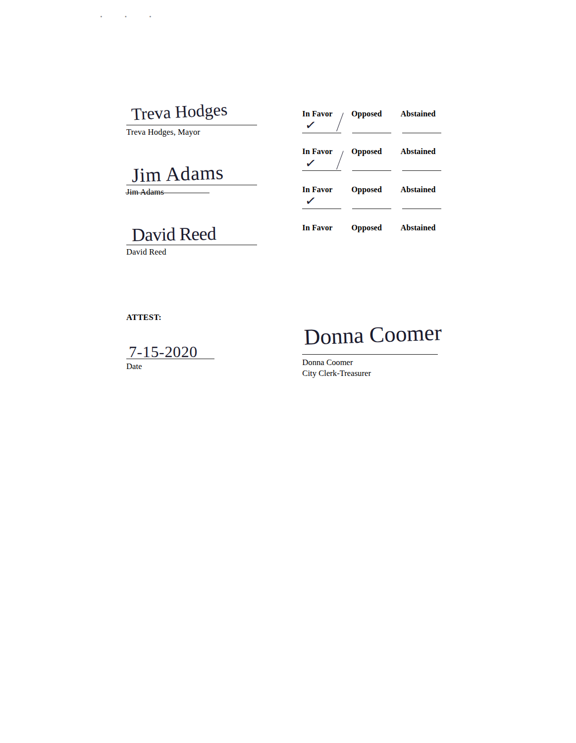• • •
Treva Hodges
Treva Hodges, Mayor
Jim Adams
Jim Adams
David Reed
David Reed
In Favor Opposed Abstained
✓
In Favor Opposed Abstained
✓
In Favor Opposed Abstained
✓
In Favor Opposed Abstained
ATTEST:
7-15-2020
Date
Donna Coomer
Donna Coomer
City Clerk-Treasurer